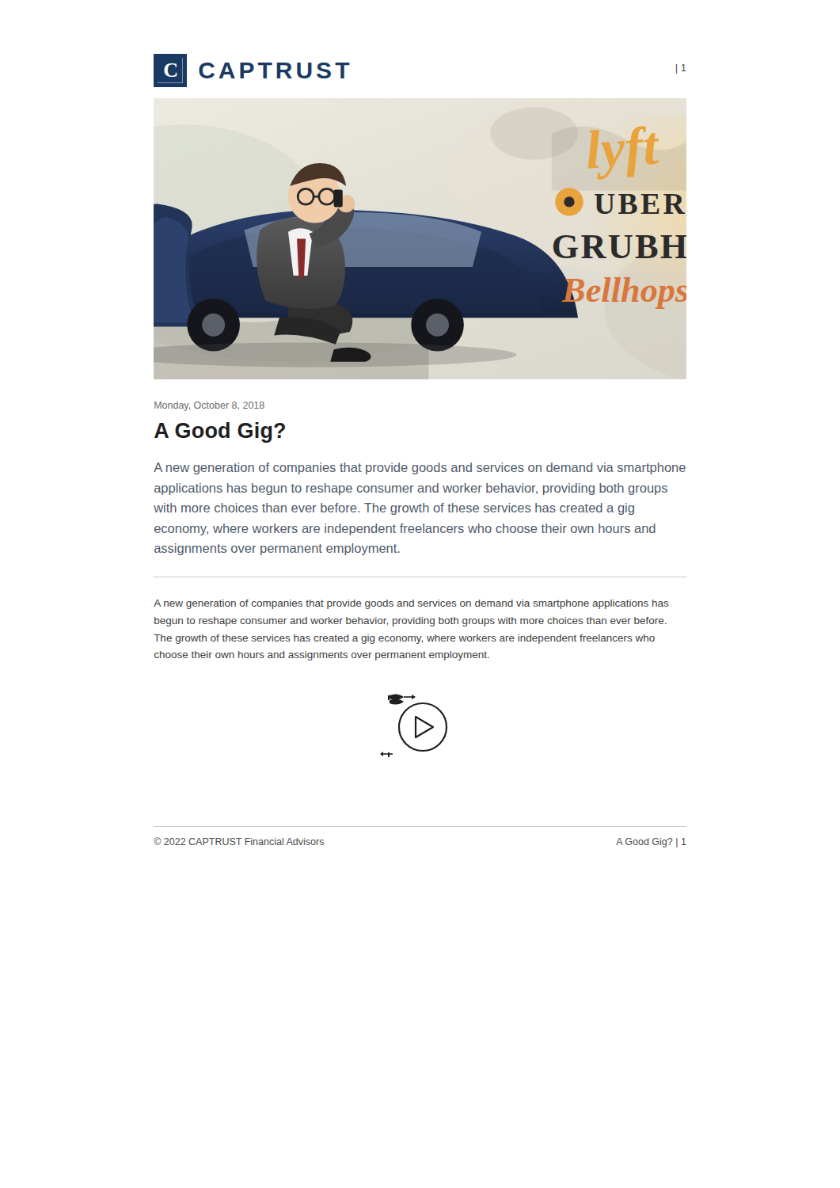CAPTRUST
| 1
lyft UBER GRUBHUB Bellhops
Monday, October 8, 2018
A Good Gig?
A new generation of companies that provide goods and services on demand via smartphone applications has begun to reshape consumer and worker behavior, providing both groups with more choices than ever before. The growth of these services has created a gig economy, where workers are independent freelancers who choose their own hours and assignments over permanent employment.
A new generation of companies that provide goods and services on demand via smartphone applications has begun to reshape consumer and worker behavior, providing both groups with more choices than ever before. The growth of these services has created a gig economy, where workers are independent freelancers who choose their own hours and assignments over permanent employment.
© 2022 CAPTRUST Financial Advisors
A Good Gig? | 1